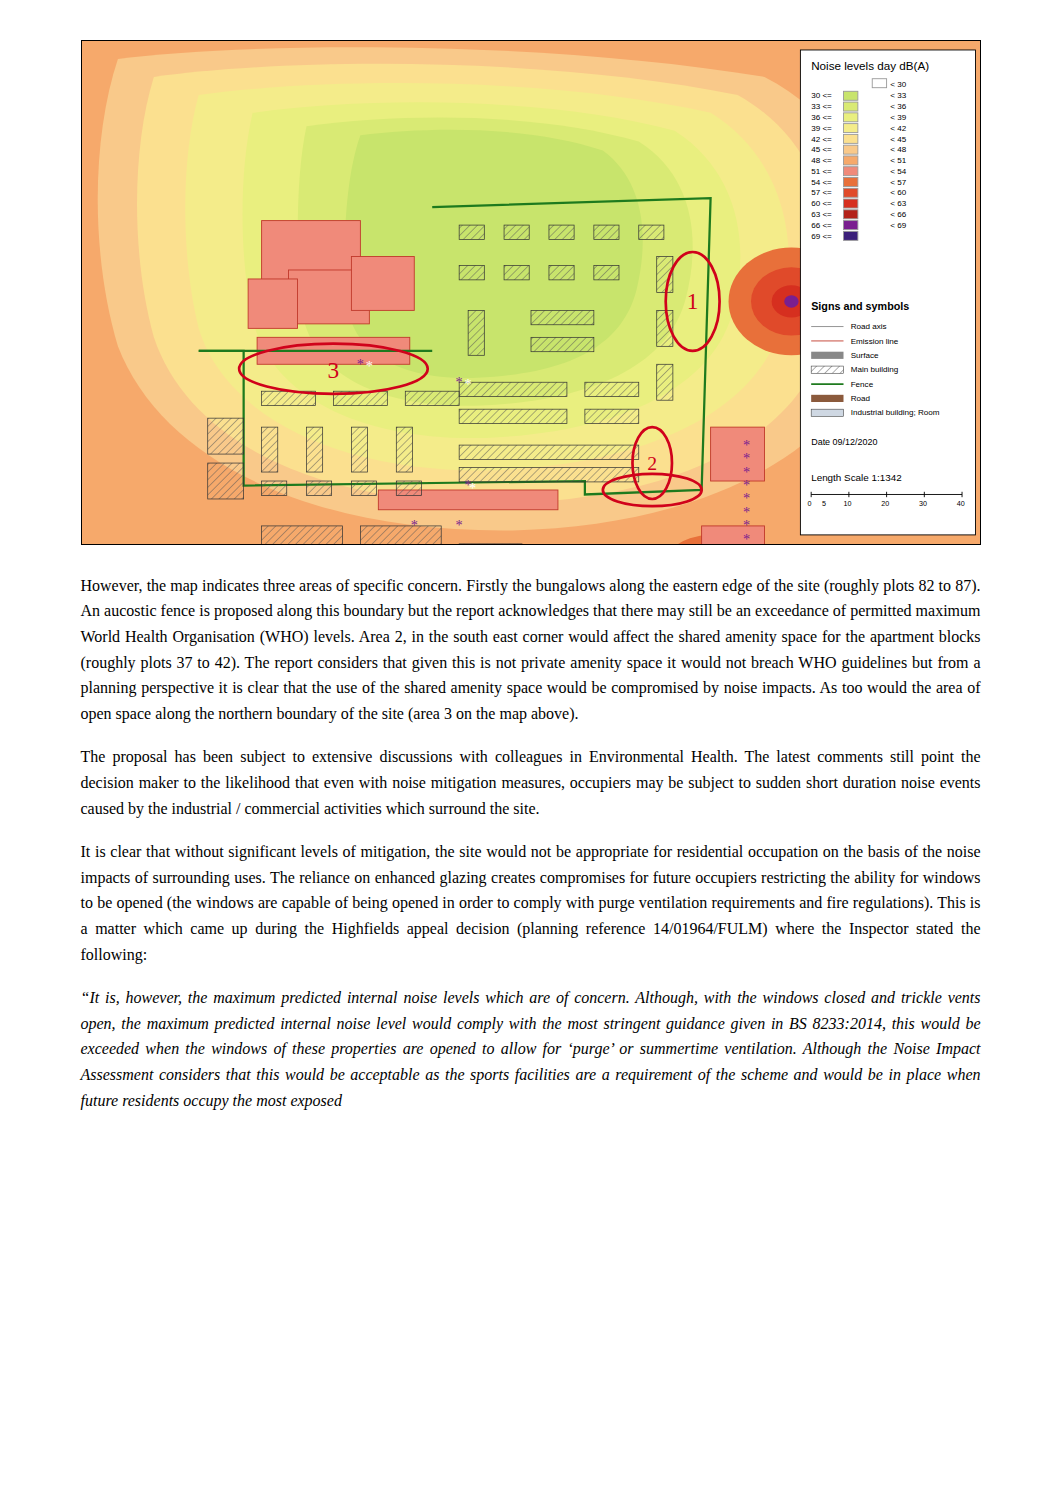* * * * * * * * * * * * * * * * * * * * * * 1 2 3 Noise levels day dB(A) < 30 30 <= < 33 33 <= < 36 36 <= < 39 39 <= < 42 42 <= < 45 45 <= < 48 48 <= < 51 51 <= < 54 54 <= < 57 57 <= < 60 60 <= < 63 63 <= < 66 66 <= < 69 69 <= Signs and symbols Road axis Emission line Surface Main building Fence Road Industrial building; Room Date 09/12/2020 Length Scale 1:1342 0 5 10 20 30 40
However, the map indicates three areas of specific concern. Firstly the bungalows along the eastern edge of the site (roughly plots 82 to 87). An aucostic fence is proposed along this boundary but the report acknowledges that there may still be an exceedance of permitted maximum World Health Organisation (WHO) levels. Area 2, in the south east corner would affect the shared amenity space for the apartment blocks (roughly plots 37 to 42). The report considers that given this is not private amenity space it would not breach WHO guidelines but from a planning perspective it is clear that the use of the shared amenity space would be compromised by noise impacts. As too would the area of open space along the northern boundary of the site (area 3 on the map above).
The proposal has been subject to extensive discussions with colleagues in Environmental Health. The latest comments still point the decision maker to the likelihood that even with noise mitigation measures, occupiers may be subject to sudden short duration noise events caused by the industrial / commercial activities which surround the site.
It is clear that without significant levels of mitigation, the site would not be appropriate for residential occupation on the basis of the noise impacts of surrounding uses. The reliance on enhanced glazing creates compromises for future occupiers restricting the ability for windows to be opened (the windows are capable of being opened in order to comply with purge ventilation requirements and fire regulations). This is a matter which came up during the Highfields appeal decision (planning reference 14/01964/FULM) where the Inspector stated the following:
“It is, however, the maximum predicted internal noise levels which are of concern. Although, with the windows closed and trickle vents open, the maximum predicted internal noise level would comply with the most stringent guidance given in BS 8233:2014, this would be exceeded when the windows of these properties are opened to allow for ‘purge’ or summertime ventilation. Although the Noise Impact Assessment considers that this would be acceptable as the sports facilities are a requirement of the scheme and would be in place when future residents occupy the most exposed